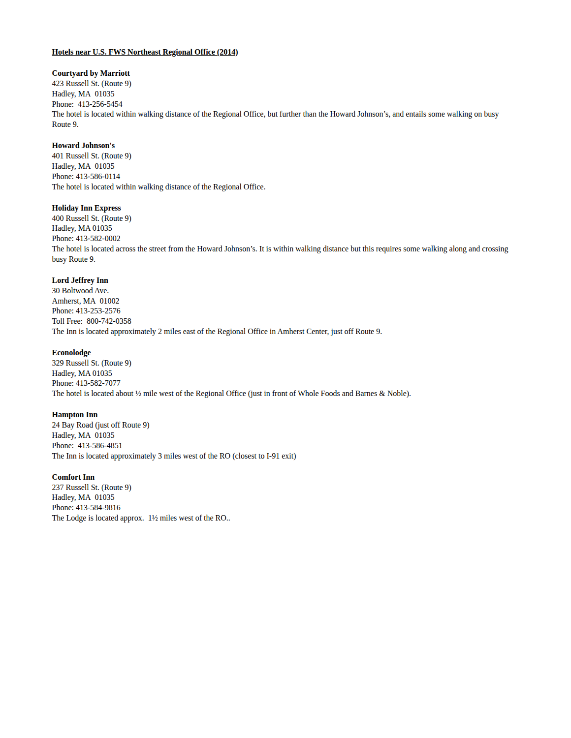Hotels near U.S. FWS Northeast Regional Office (2014)
Courtyard by Marriott
423 Russell St. (Route 9)
Hadley, MA 01035
Phone: 413-256-5454
The hotel is located within walking distance of the Regional Office, but further than the Howard Johnson’s, and entails some walking on busy Route 9.
Howard Johnson's
401 Russell St. (Route 9)
Hadley, MA 01035
Phone: 413-586-0114
The hotel is located within walking distance of the Regional Office.
Holiday Inn Express
400 Russell St. (Route 9)
Hadley, MA 01035
Phone: 413-582-0002
The hotel is located across the street from the Howard Johnson’s. It is within walking distance but this requires some walking along and crossing busy Route 9.
Lord Jeffrey Inn
30 Boltwood Ave.
Amherst, MA 01002
Phone: 413-253-2576
Toll Free: 800-742-0358
The Inn is located approximately 2 miles east of the Regional Office in Amherst Center, just off Route 9.
Econolodge
329 Russell St. (Route 9)
Hadley, MA 01035
Phone: 413-582-7077
The hotel is located about ½ mile west of the Regional Office (just in front of Whole Foods and Barnes & Noble).
Hampton Inn
24 Bay Road (just off Route 9)
Hadley, MA 01035
Phone: 413-586-4851
The Inn is located approximately 3 miles west of the RO (closest to I-91 exit)
Comfort Inn
237 Russell St. (Route 9)
Hadley, MA 01035
Phone: 413-584-9816
The Lodge is located approx. 1½ miles west of the RO..